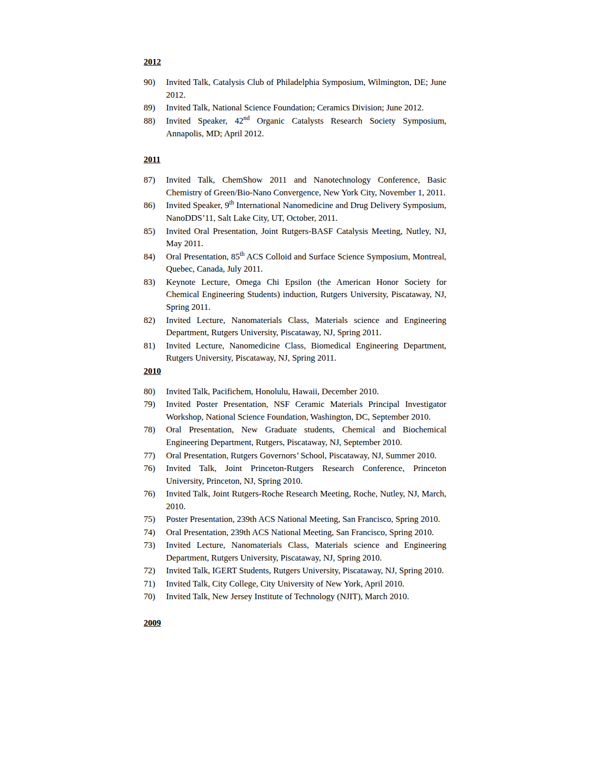2012
90) Invited Talk, Catalysis Club of Philadelphia Symposium, Wilmington, DE; June 2012.
89) Invited Talk, National Science Foundation; Ceramics Division; June 2012.
88) Invited Speaker, 42nd Organic Catalysts Research Society Symposium, Annapolis, MD; April 2012.
2011
87) Invited Talk, ChemShow 2011 and Nanotechnology Conference, Basic Chemistry of Green/Bio-Nano Convergence, New York City, November 1, 2011.
86) Invited Speaker, 9th International Nanomedicine and Drug Delivery Symposium, NanoDDS’11, Salt Lake City, UT, October, 2011.
85) Invited Oral Presentation, Joint Rutgers-BASF Catalysis Meeting, Nutley, NJ, May 2011.
84) Oral Presentation, 85th ACS Colloid and Surface Science Symposium, Montreal, Quebec, Canada, July 2011.
83) Keynote Lecture, Omega Chi Epsilon (the American Honor Society for Chemical Engineering Students) induction, Rutgers University, Piscataway, NJ, Spring 2011.
82) Invited Lecture, Nanomaterials Class, Materials science and Engineering Department, Rutgers University, Piscataway, NJ, Spring 2011.
81) Invited Lecture, Nanomedicine Class, Biomedical Engineering Department, Rutgers University, Piscataway, NJ, Spring 2011.
2010
80) Invited Talk, Pacifichem, Honolulu, Hawaii, December 2010.
79) Invited Poster Presentation, NSF Ceramic Materials Principal Investigator Workshop, National Science Foundation, Washington, DC, September 2010.
78) Oral Presentation, New Graduate students, Chemical and Biochemical Engineering Department, Rutgers, Piscataway, NJ, September 2010.
77) Oral Presentation, Rutgers Governors’ School, Piscataway, NJ, Summer 2010.
76) Invited Talk, Joint Princeton-Rutgers Research Conference, Princeton University, Princeton, NJ, Spring 2010.
76) Invited Talk, Joint Rutgers-Roche Research Meeting, Roche, Nutley, NJ, March, 2010.
75) Poster Presentation, 239th ACS National Meeting, San Francisco, Spring 2010.
74) Oral Presentation, 239th ACS National Meeting, San Francisco, Spring 2010.
73) Invited Lecture, Nanomaterials Class, Materials science and Engineering Department, Rutgers University, Piscataway, NJ, Spring 2010.
72) Invited Talk, IGERT Students, Rutgers University, Piscataway, NJ, Spring 2010.
71) Invited Talk, City College, City University of New York, April 2010.
70) Invited Talk, New Jersey Institute of Technology (NJIT), March 2010.
2009